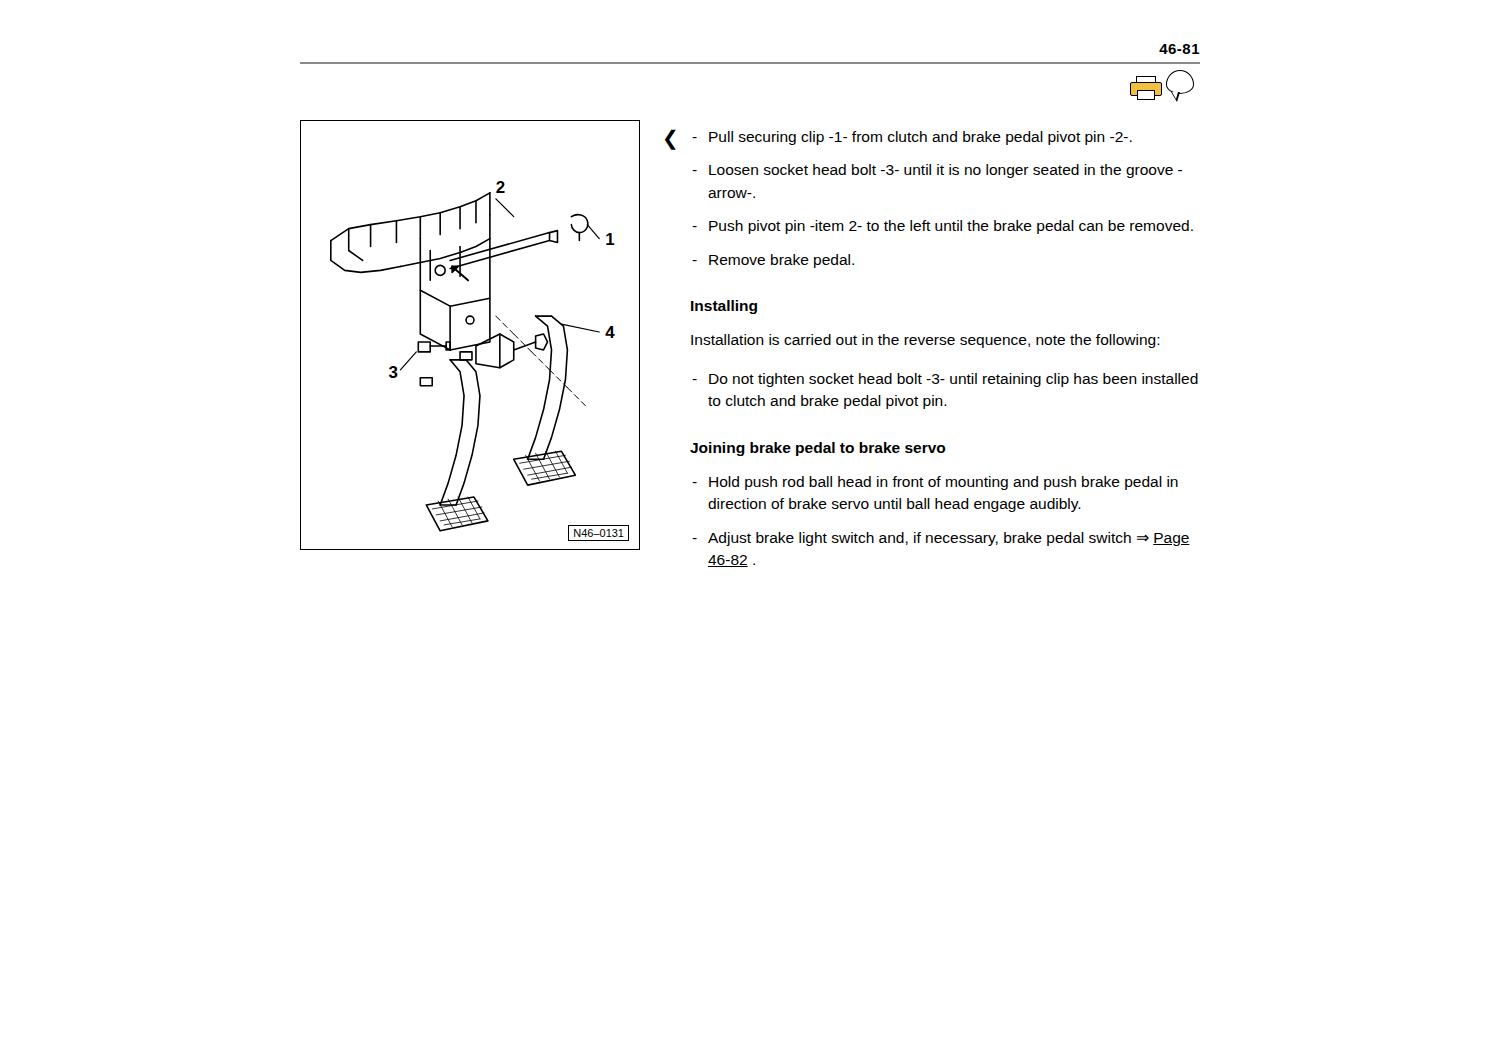46-81
2 1 3 4
N46–0131
❮
Pull securing clip -1- from clutch and brake pedal pivot pin -2-.
Loosen socket head bolt -3- until it is no longer seated in the groove -arrow-.
Push pivot pin -item 2- to the left until the brake pedal can be removed.
Remove brake pedal.
Installing
Installation is carried out in the reverse sequence, note the following:
Do not tighten socket head bolt -3- until retaining clip has been installed to clutch and brake pedal pivot pin.
Joining brake pedal to brake servo
Hold push rod ball head in front of mounting and push brake pedal in direction of brake servo until ball head engage audibly.
Adjust brake light switch and, if necessary, brake pedal switch ⇒ Page 46-82 .